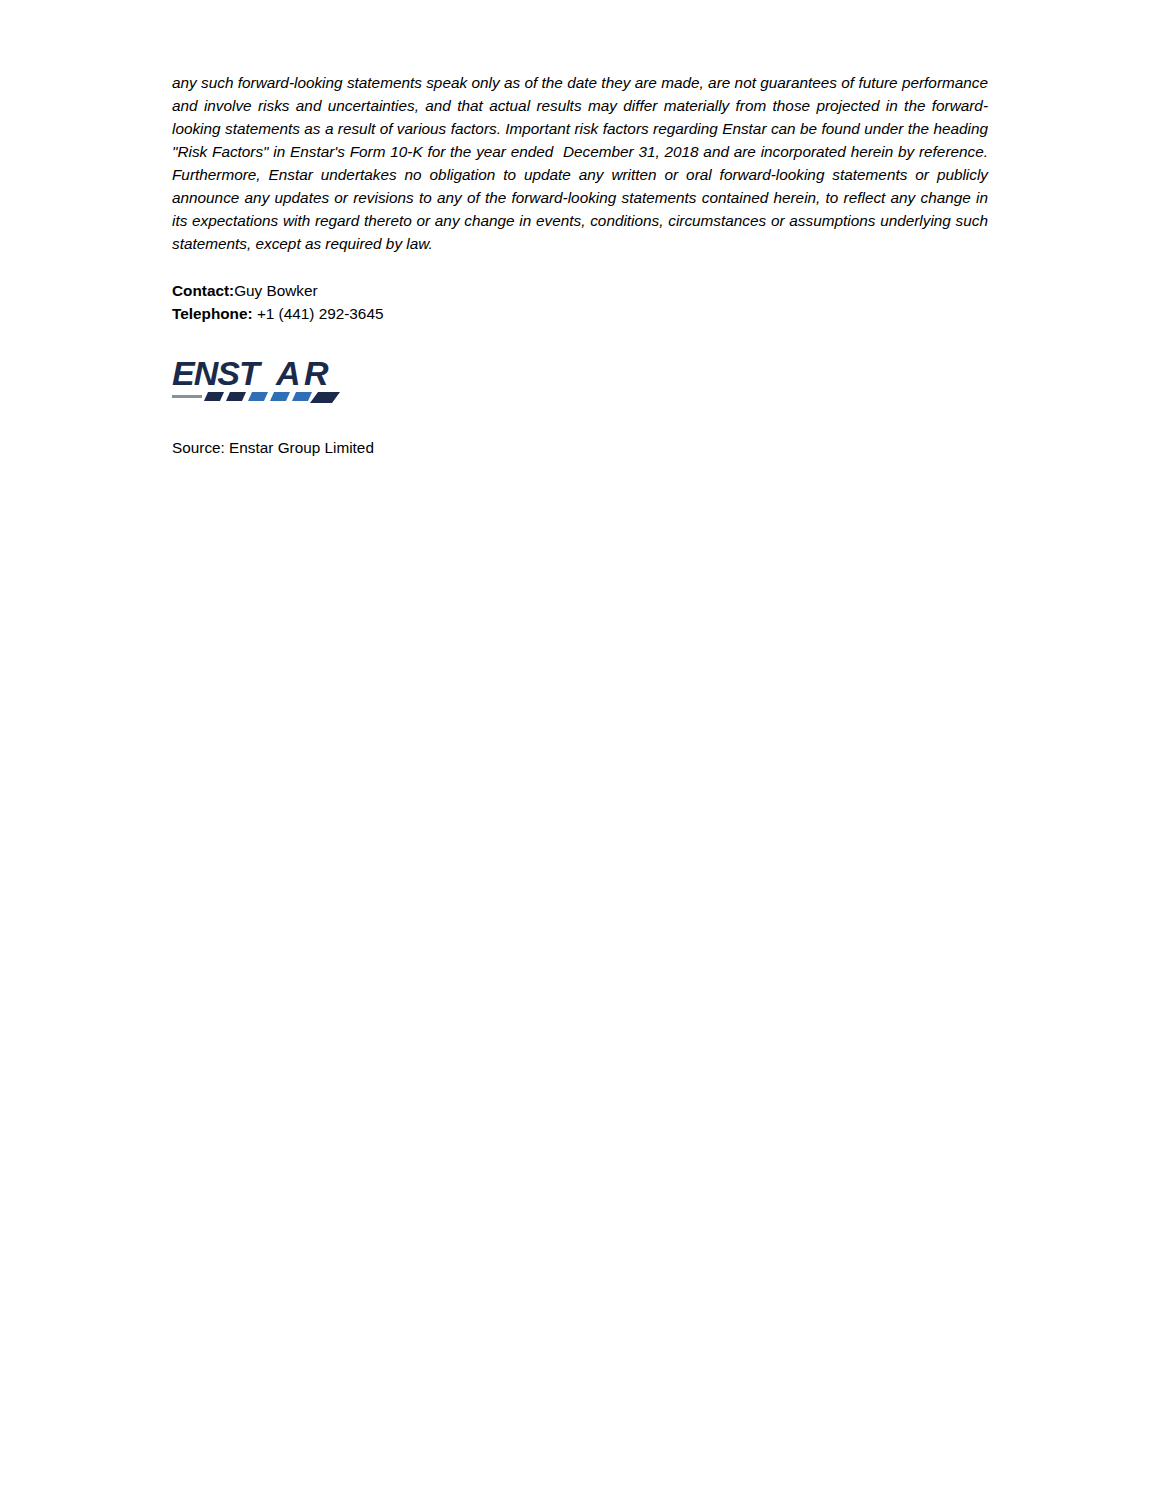any such forward-looking statements speak only as of the date they are made, are not guarantees of future performance and involve risks and uncertainties, and that actual results may differ materially from those projected in the forward-looking statements as a result of various factors. Important risk factors regarding Enstar can be found under the heading "Risk Factors" in Enstar's Form 10-K for the year ended December 31, 2018 and are incorporated herein by reference. Furthermore, Enstar undertakes no obligation to update any written or oral forward-looking statements or publicly announce any updates or revisions to any of the forward-looking statements contained herein, to reflect any change in its expectations with regard thereto or any change in events, conditions, circumstances or assumptions underlying such statements, except as required by law.
Contact: Guy Bowker
Telephone: +1 (441) 292-3645
ENST A R
Source: Enstar Group Limited